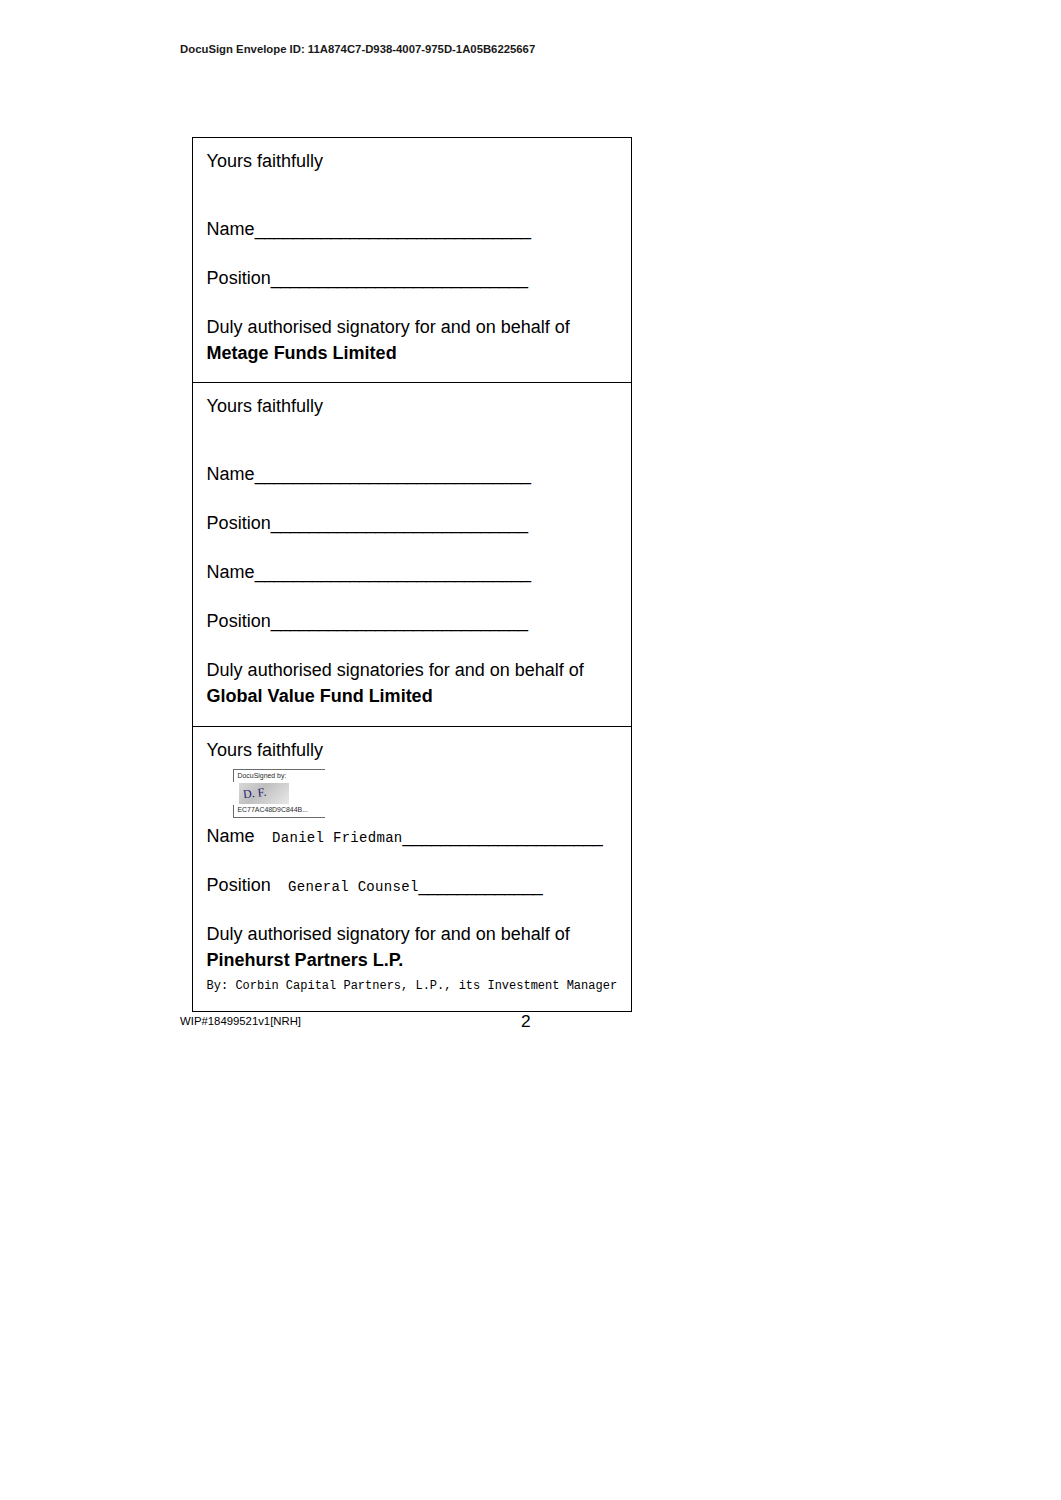DocuSign Envelope ID: 11A874C7-D938-4007-975D-1A05B6225667
| Yours faithfully Name _____________________________ Position ___________________________ Duly authorised signatory for and on behalf of Metage Funds Limited |
| Yours faithfully Name _____________________________ Position ___________________________ Name _____________________________ Position ___________________________ Duly authorised signatories for and on behalf of Global Value Fund Limited |
| Yours faithfully DocuSigned by: D. F. EC77AC48D9C844B... Name Daniel Friedman _____________________ Position General Counsel _____________ Duly authorised signatory for and on behalf of Pinehurst Partners L.P. By: Corbin Capital Partners, L.P., its Investment Manager |
WIP#18499521v1[NRH] 2